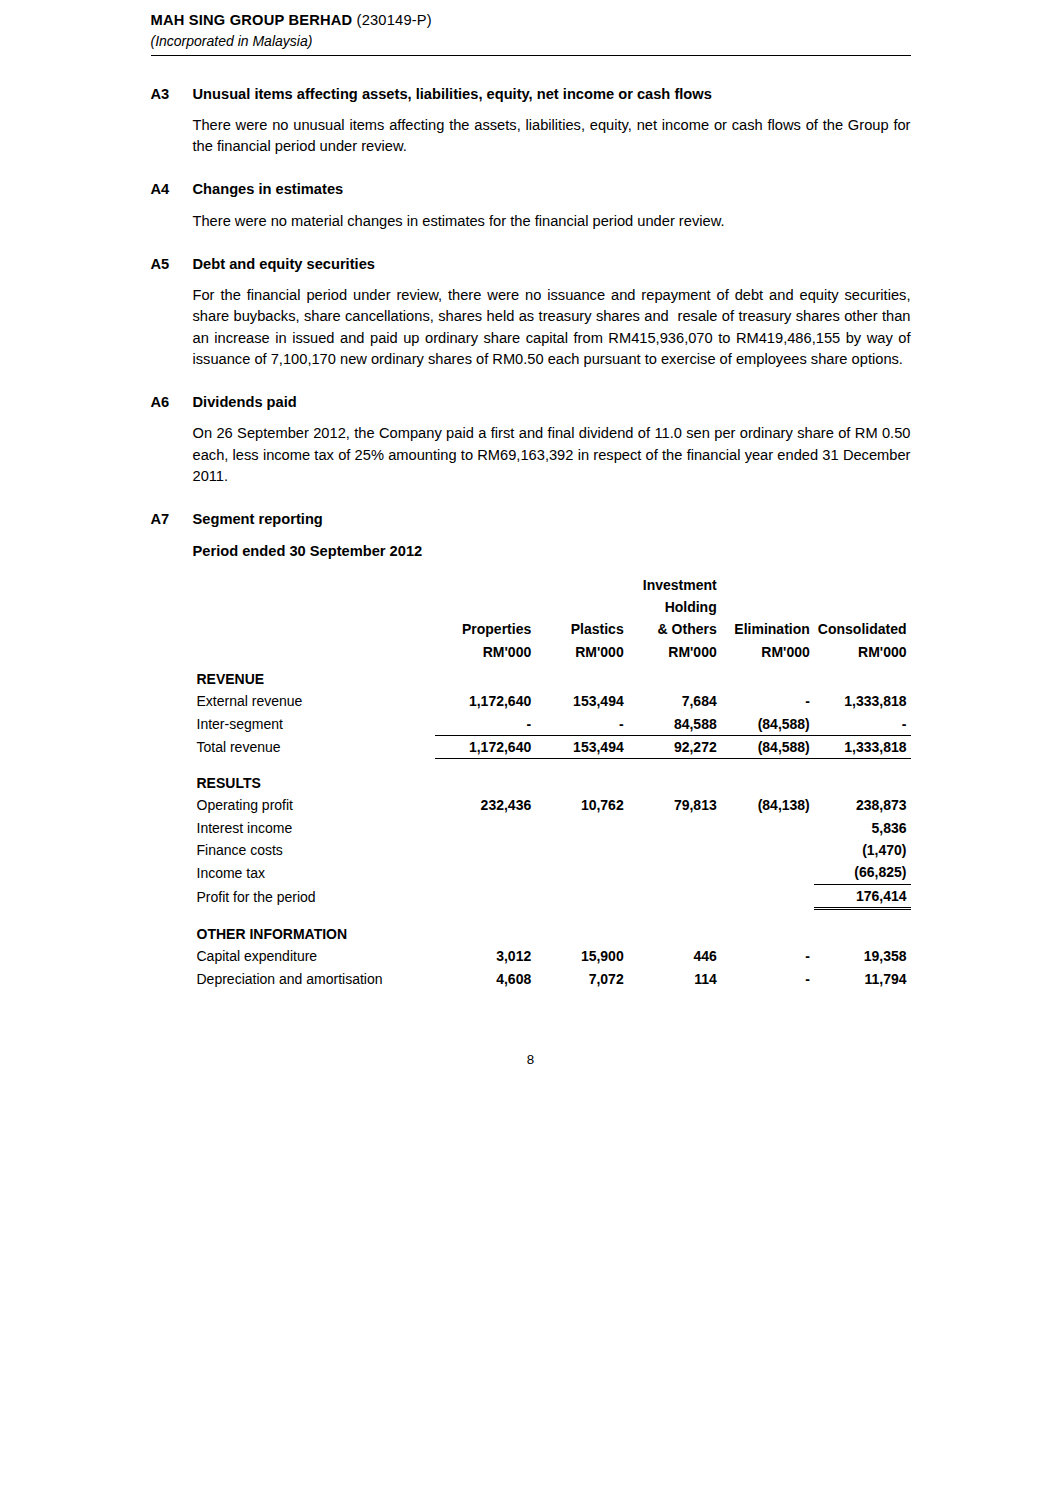MAH SING GROUP BERHAD (230149-P)
(Incorporated in Malaysia)
A3 Unusual items affecting assets, liabilities, equity, net income or cash flows
There were no unusual items affecting the assets, liabilities, equity, net income or cash flows of the Group for the financial period under review.
A4 Changes in estimates
There were no material changes in estimates for the financial period under review.
A5 Debt and equity securities
For the financial period under review, there were no issuance and repayment of debt and equity securities, share buybacks, share cancellations, shares held as treasury shares and resale of treasury shares other than an increase in issued and paid up ordinary share capital from RM415,936,070 to RM419,486,155 by way of issuance of 7,100,170 new ordinary shares of RM0.50 each pursuant to exercise of employees share options.
A6 Dividends paid
On 26 September 2012, the Company paid a first and final dividend of 11.0 sen per ordinary share of RM 0.50 each, less income tax of 25% amounting to RM69,163,392 in respect of the financial year ended 31 December 2011.
A7 Segment reporting
Period ended 30 September 2012
| | | | Investment | | |
| --- | --- | --- | --- | --- | --- |
| | | | Holding | | |
| | Properties | Plastics | & Others | Elimination | Consolidated |
| | RM'000 | RM'000 | RM'000 | RM'000 | RM'000 |
| REVENUE | | | | | |
| External revenue | 1,172,640 | 153,494 | 7,684 | - | 1,333,818 |
| Inter-segment | - | - | 84,588 | (84,588) | - |
| Total revenue | 1,172,640 | 153,494 | 92,272 | (84,588) | 1,333,818 |
| RESULTS | | | | | |
| Operating profit | 232,436 | 10,762 | 79,813 | (84,138) | 238,873 |
| Interest income | | | | | 5,836 |
| Finance costs | | | | | (1,470) |
| Income tax | | | | | (66,825) |
| Profit for the period | | | | | 176,414 |
| OTHER INFORMATION | | | | | |
| Capital expenditure | 3,012 | 15,900 | 446 | - | 19,358 |
| Depreciation and amortisation | 4,608 | 7,072 | 114 | - | 11,794 |
8